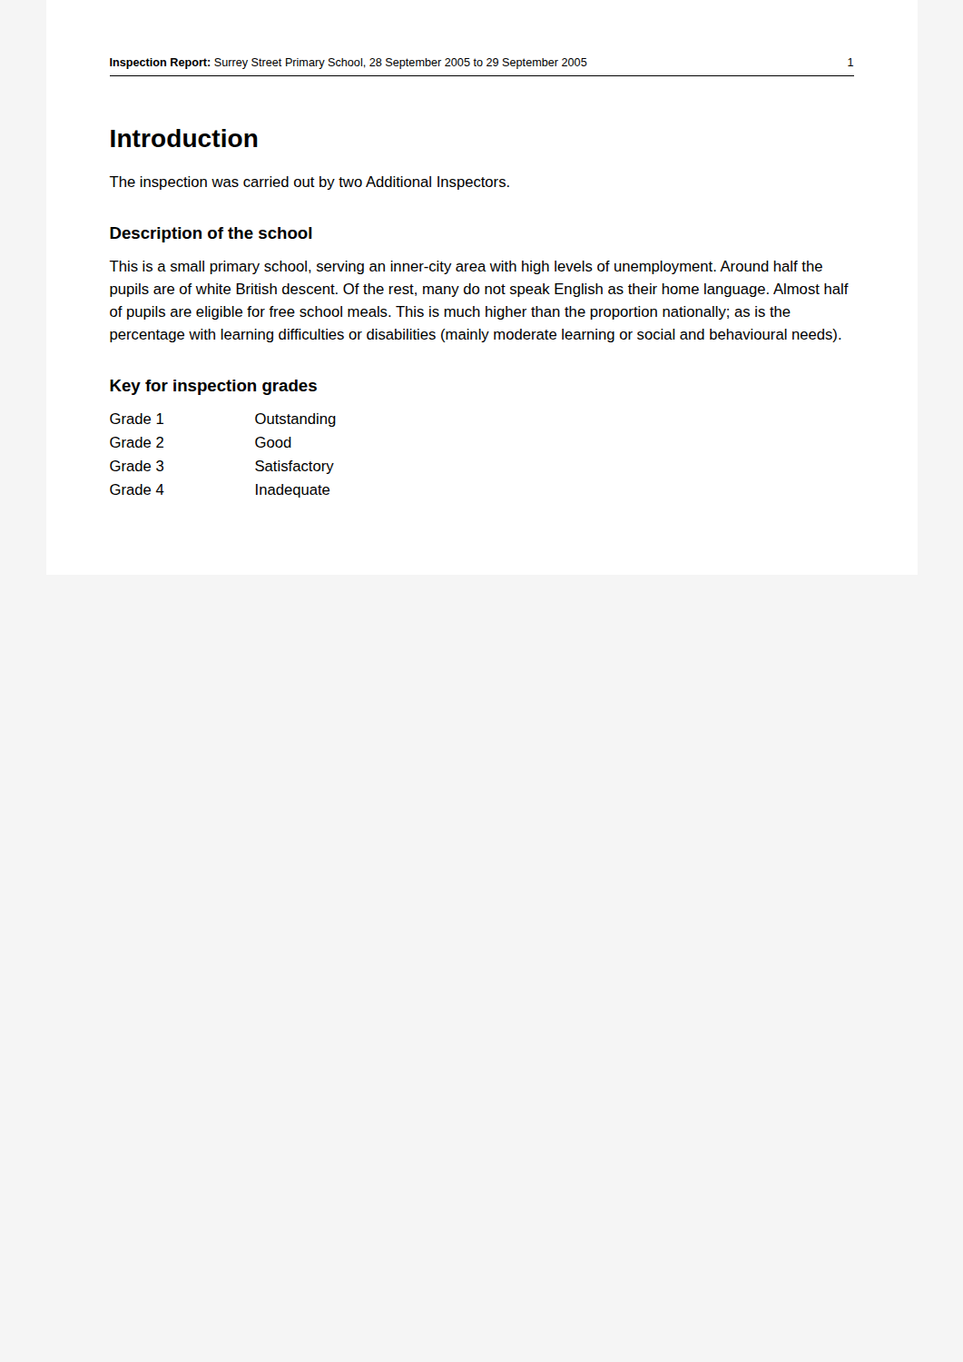Inspection Report: Surrey Street Primary School, 28 September 2005 to 29 September 2005
1
Introduction
The inspection was carried out by two Additional Inspectors.
Description of the school
This is a small primary school, serving an inner-city area with high levels of unemployment. Around half the pupils are of white British descent. Of the rest, many do not speak English as their home language. Almost half of pupils are eligible for free school meals. This is much higher than the proportion nationally; as is the percentage with learning difficulties or disabilities (mainly moderate learning or social and behavioural needs).
Key for inspection grades
| Grade 1 | Outstanding |
| Grade 2 | Good |
| Grade 3 | Satisfactory |
| Grade 4 | Inadequate |